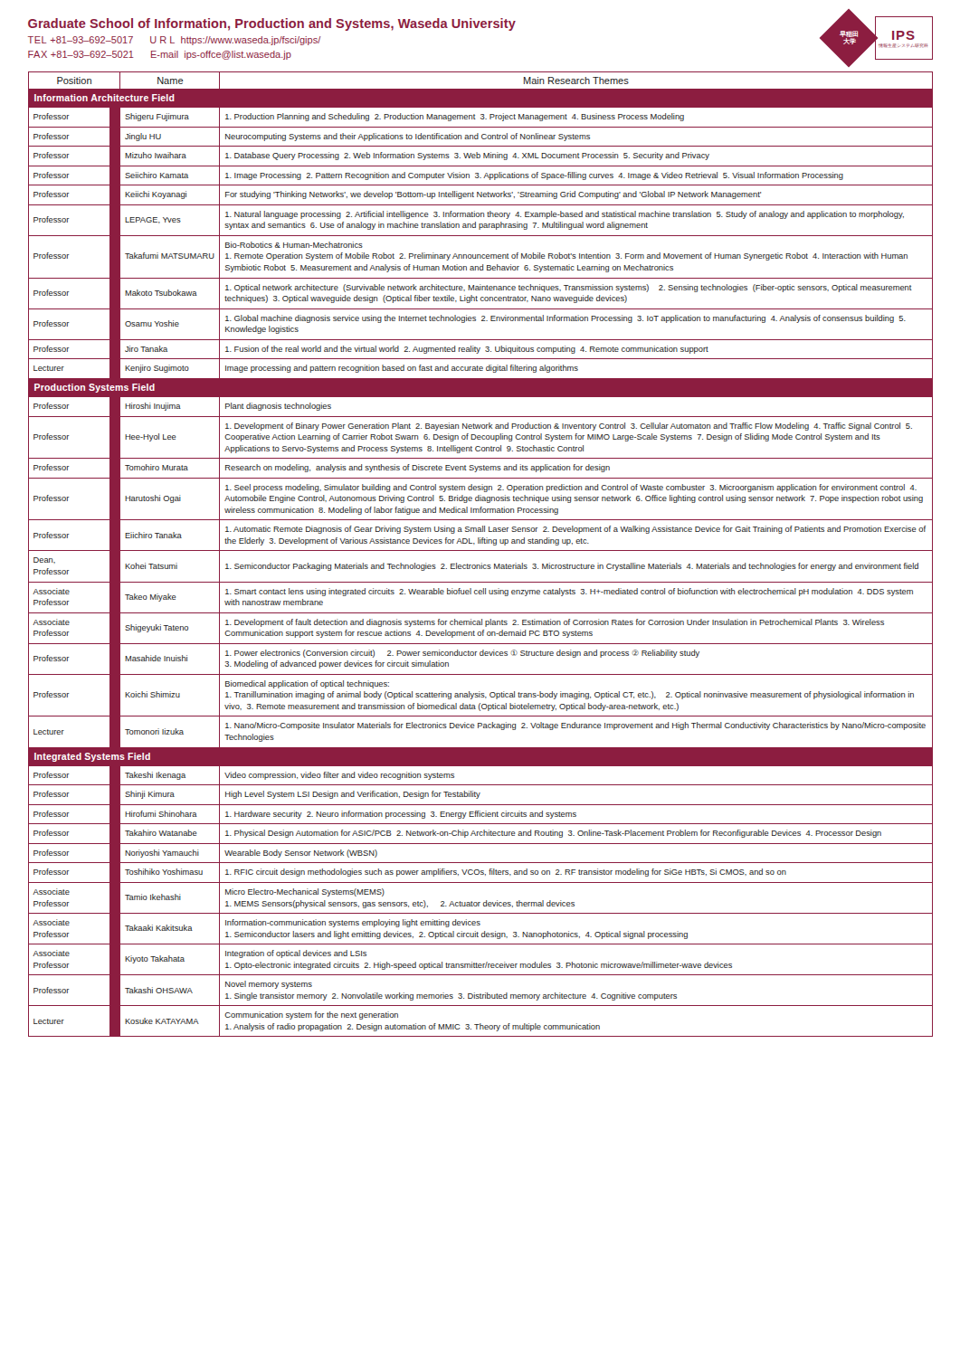Graduate School of Information, Production and Systems, Waseda University
TEL +81–93–692–5017 U R L https://www.waseda.jp/fsci/gips/
FAX +81–93–692–5021 E-mail ips-offce@list.waseda.jp
早稲田
大学
IPS
情報生産システム研究科
| Position | Name | Main Research Themes |
| --- | --- | --- |
| Information Architecture Field |
| Professor | | Shigeru Fujimura | 1. Production Planning and Scheduling 2. Production Management 3. Project Management 4. Business Process Modeling |
| Professor | | Jinglu HU | Neurocomputing Systems and their Applications to Identification and Control of Nonlinear Systems |
| Professor | | Mizuho Iwaihara | 1. Database Query Processing 2. Web Information Systems 3. Web Mining 4. XML Document Processin 5. Security and Privacy |
| Professor | | Seiichiro Kamata | 1. Image Processing 2. Pattern Recognition and Computer Vision 3. Applications of Space-filling curves 4. Image & Video Retrieval 5. Visual Information Processing |
| Professor | | Keiichi Koyanagi | For studying 'Thinking Networks', we develop 'Bottom-up Intelligent Networks', 'Streaming Grid Computing' and 'Global IP Network Management' |
| Professor | | LEPAGE, Yves | 1. Natural language processing 2. Artificial intelligence 3. Information theory 4. Example-based and statistical machine translation 5. Study of analogy and application to morphology, syntax and semantics 6. Use of analogy in machine translation and paraphrasing 7. Multilingual word alignement |
| Professor | | Takafumi MATSUMARU | Bio-Robotics & Human-Mechatronics 1. Remote Operation System of Mobile Robot 2. Preliminary Announcement of Mobile Robot's Intention 3. Form and Movement of Human Synergetic Robot 4. Interaction with Human Symbiotic Robot 5. Measurement and Analysis of Human Motion and Behavior 6. Systematic Learning on Mechatronics |
| Professor | | Makoto Tsubokawa | 1. Optical network architecture (Survivable network architecture, Maintenance techniques, Transmission systems) 2. Sensing technologies (Fiber-optic sensors, Optical measurement techniques) 3. Optical waveguide design (Optical fiber textile, Light concentrator, Nano waveguide devices) |
| Professor | | Osamu Yoshie | 1. Global machine diagnosis service using the Internet technologies 2. Environmental Information Processing 3. IoT application to manufacturing 4. Analysis of consensus building 5. Knowledge logistics |
| Professor | | Jiro Tanaka | 1. Fusion of the real world and the virtual world 2. Augmented reality 3. Ubiquitous computing 4. Remote communication support |
| Lecturer | | Kenjiro Sugimoto | Image processing and pattern recognition based on fast and accurate digital filtering algorithms |
| Production Systems Field |
| Professor | | Hiroshi Inujima | Plant diagnosis technologies |
| Professor | | Hee-Hyol Lee | 1. Development of Binary Power Generation Plant 2. Bayesian Network and Production & Inventory Control 3. Cellular Automaton and Traffic Flow Modeling 4. Traffic Signal Control 5. Cooperative Action Learning of Carrier Robot Swarn 6. Design of Decoupling Control System for MIMO Large-Scale Systems 7. Design of Sliding Mode Control System and Its Applications to Servo-Systems and Process Systems 8. Intelligent Control 9. Stochastic Control |
| Professor | | Tomohiro Murata | Research on modeling, analysis and synthesis of Discrete Event Systems and its application for design |
| Professor | | Harutoshi Ogai | 1. Seel process modeling, Simulator building and Control system design 2. Operation prediction and Control of Waste combuster 3. Microorganism application for environment control 4. Automobile Engine Control, Autonomous Driving Control 5. Bridge diagnosis technique using sensor network 6. Office lighting control using sensor network 7. Pope inspection robot using wireless communication 8. Modeling of labor fatigue and Medical Imformation Processing |
| Professor | | Eiichiro Tanaka | 1. Automatic Remote Diagnosis of Gear Driving System Using a Small Laser Sensor 2. Development of a Walking Assistance Device for Gait Training of Patients and Promotion Exercise of the Elderly 3. Development of Various Assistance Devices for ADL, lifting up and standing up, etc. |
| Dean, Professor | | Kohei Tatsumi | 1. Semiconductor Packaging Materials and Technologies 2. Electronics Materials 3. Microstructure in Crystalline Materials 4. Materials and technologies for energy and environment field |
| Associate Professor | | Takeo Miyake | 1. Smart contact lens using integrated circuits 2. Wearable biofuel cell using enzyme catalysts 3. H+-mediated control of biofunction with electrochemical pH modulation 4. DDS system with nanostraw membrane |
| Associate Professor | | Shigeyuki Tateno | 1. Development of fault detection and diagnosis systems for chemical plants 2. Estimation of Corrosion Rates for Corrosion Under Insulation in Petrochemical Plants 3. Wireless Communication support system for rescue actions 4. Development of on-demaid PC BTO systems |
| Professor | | Masahide Inuishi | 1. Power electronics (Conversion circuit) 2. Power semiconductor devices ① Structure design and process ② Reliability study 3. Modeling of advanced power devices for circuit simulation |
| Professor | | Koichi Shimizu | Biomedical application of optical techniques: 1. Tranillumination imaging of animal body (Optical scattering analysis, Optical trans-body imaging, Optical CT, etc.), 2. Optical noninvasive measurement of physiological information in vivo, 3. Remote measurement and transmission of biomedical data (Optical biotelemetry, Optical body-area-network, etc.) |
| Lecturer | | Tomonori Iizuka | 1. Nano/Micro-Composite Insulator Materials for Electronics Device Packaging 2. Voltage Endurance Improvement and High Thermal Conductivity Characteristics by Nano/Micro-composite Technologies |
| Integrated Systems Field |
| Professor | | Takeshi Ikenaga | Video compression, video filter and video recognition systems |
| Professor | | Shinji Kimura | High Level System LSI Design and Verification, Design for Testability |
| Professor | | Hirofumi Shinohara | 1. Hardware security 2. Neuro information processing 3. Energy Efficient circuits and systems |
| Professor | | Takahiro Watanabe | 1. Physical Design Automation for ASIC/PCB 2. Network-on-Chip Architecture and Routing 3. Online-Task-Placement Problem for Reconfigurable Devices 4. Processor Design |
| Professor | | Noriyoshi Yamauchi | Wearable Body Sensor Network (WBSN) |
| Professor | | Toshihiko Yoshimasu | 1. RFIC circuit design methodologies such as power amplifiers, VCOs, filters, and so on 2. RF transistor modeling for SiGe HBTs, Si CMOS, and so on |
| Associate Professor | | Tamio Ikehashi | Micro Electro-Mechanical Systems(MEMS) 1. MEMS Sensors(physical sensors, gas sensors, etc), 2. Actuator devices, thermal devices |
| Associate Professor | | Takaaki Kakitsuka | Information-communication systems employing light emitting devices 1. Semiconductor lasers and light emitting devices, 2. Optical circuit design, 3. Nanophotonics, 4. Optical signal processing |
| Associate Professor | | Kiyoto Takahata | Integration of optical devices and LSIs 1. Opto-electronic integrated circuits 2. High-speed optical transmitter/receiver modules 3. Photonic microwave/millimeter-wave devices |
| Professor | | Takashi OHSAWA | Novel memory systems 1. Single transistor memory 2. Nonvolatile working memories 3. Distributed memory architecture 4. Cognitive computers |
| Lecturer | | Kosuke KATAYAMA | Communication system for the next generation 1. Analysis of radio propagation 2. Design automation of MMIC 3. Theory of multiple communication |